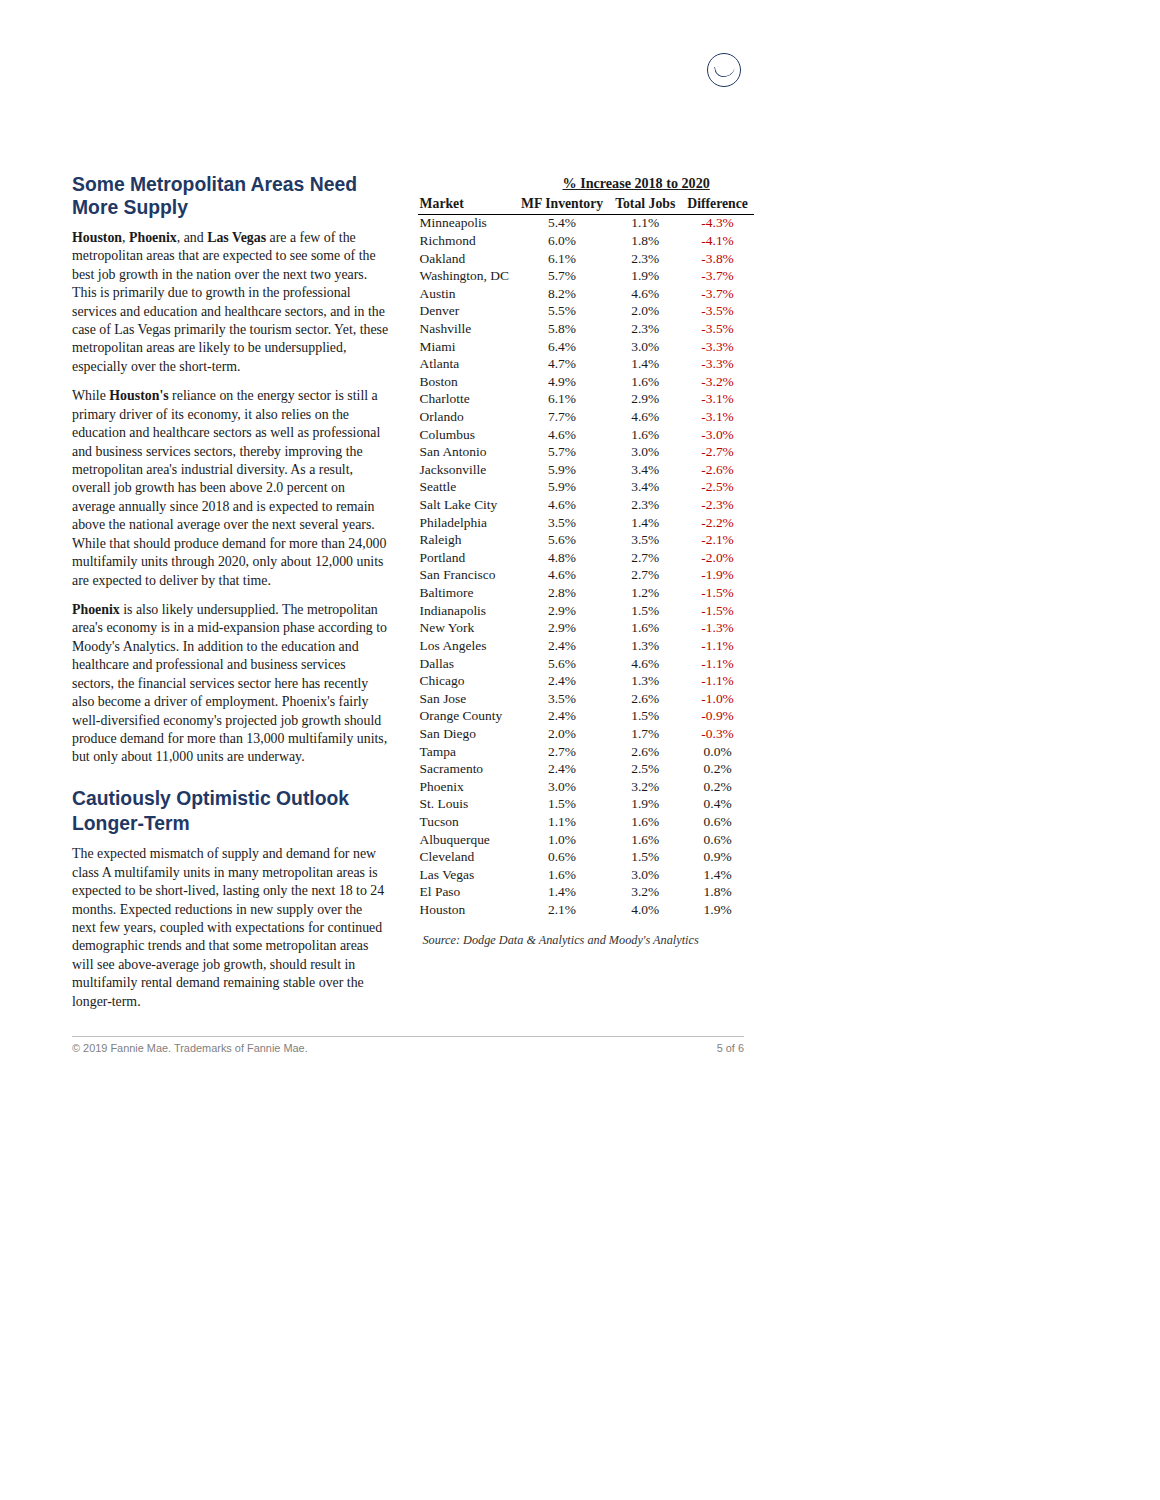Some Metropolitan Areas Need More Supply
Houston, Phoenix, and Las Vegas are a few of the metropolitan areas that are expected to see some of the best job growth in the nation over the next two years. This is primarily due to growth in the professional services and education and healthcare sectors, and in the case of Las Vegas primarily the tourism sector. Yet, these metropolitan areas are likely to be undersupplied, especially over the short-term.
While Houston's reliance on the energy sector is still a primary driver of its economy, it also relies on the education and healthcare sectors as well as professional and business services sectors, thereby improving the metropolitan area's industrial diversity. As a result, overall job growth has been above 2.0 percent on average annually since 2018 and is expected to remain above the national average over the next several years. While that should produce demand for more than 24,000 multifamily units through 2020, only about 12,000 units are expected to deliver by that time.
Phoenix is also likely undersupplied. The metropolitan area's economy is in a mid-expansion phase according to Moody's Analytics. In addition to the education and healthcare and professional and business services sectors, the financial services sector here has recently also become a driver of employment. Phoenix's fairly well-diversified economy's projected job growth should produce demand for more than 13,000 multifamily units, but only about 11,000 units are underway.
Cautiously Optimistic Outlook Longer-Term
The expected mismatch of supply and demand for new class A multifamily units in many metropolitan areas is expected to be short-lived, lasting only the next 18 to 24 months. Expected reductions in new supply over the next few years, coupled with expectations for continued demographic trends and that some metropolitan areas will see above-average job growth, should result in multifamily rental demand remaining stable over the longer-term.
% Increase 2018 to 2020
| Market | MF Inventory | Total Jobs | Difference |
| --- | --- | --- | --- |
| Minneapolis | 5.4% | 1.1% | -4.3% |
| Richmond | 6.0% | 1.8% | -4.1% |
| Oakland | 6.1% | 2.3% | -3.8% |
| Washington, DC | 5.7% | 1.9% | -3.7% |
| Austin | 8.2% | 4.6% | -3.7% |
| Denver | 5.5% | 2.0% | -3.5% |
| Nashville | 5.8% | 2.3% | -3.5% |
| Miami | 6.4% | 3.0% | -3.3% |
| Atlanta | 4.7% | 1.4% | -3.3% |
| Boston | 4.9% | 1.6% | -3.2% |
| Charlotte | 6.1% | 2.9% | -3.1% |
| Orlando | 7.7% | 4.6% | -3.1% |
| Columbus | 4.6% | 1.6% | -3.0% |
| San Antonio | 5.7% | 3.0% | -2.7% |
| Jacksonville | 5.9% | 3.4% | -2.6% |
| Seattle | 5.9% | 3.4% | -2.5% |
| Salt Lake City | 4.6% | 2.3% | -2.3% |
| Philadelphia | 3.5% | 1.4% | -2.2% |
| Raleigh | 5.6% | 3.5% | -2.1% |
| Portland | 4.8% | 2.7% | -2.0% |
| San Francisco | 4.6% | 2.7% | -1.9% |
| Baltimore | 2.8% | 1.2% | -1.5% |
| Indianapolis | 2.9% | 1.5% | -1.5% |
| New York | 2.9% | 1.6% | -1.3% |
| Los Angeles | 2.4% | 1.3% | -1.1% |
| Dallas | 5.6% | 4.6% | -1.1% |
| Chicago | 2.4% | 1.3% | -1.1% |
| San Jose | 3.5% | 2.6% | -1.0% |
| Orange County | 2.4% | 1.5% | -0.9% |
| San Diego | 2.0% | 1.7% | -0.3% |
| Tampa | 2.7% | 2.6% | 0.0% |
| Sacramento | 2.4% | 2.5% | 0.2% |
| Phoenix | 3.0% | 3.2% | 0.2% |
| St. Louis | 1.5% | 1.9% | 0.4% |
| Tucson | 1.1% | 1.6% | 0.6% |
| Albuquerque | 1.0% | 1.6% | 0.6% |
| Cleveland | 0.6% | 1.5% | 0.9% |
| Las Vegas | 1.6% | 3.0% | 1.4% |
| El Paso | 1.4% | 3.2% | 1.8% |
| Houston | 2.1% | 4.0% | 1.9% |
Source: Dodge Data & Analytics and Moody's Analytics
© 2019 Fannie Mae. Trademarks of Fannie Mae. 5 of 6